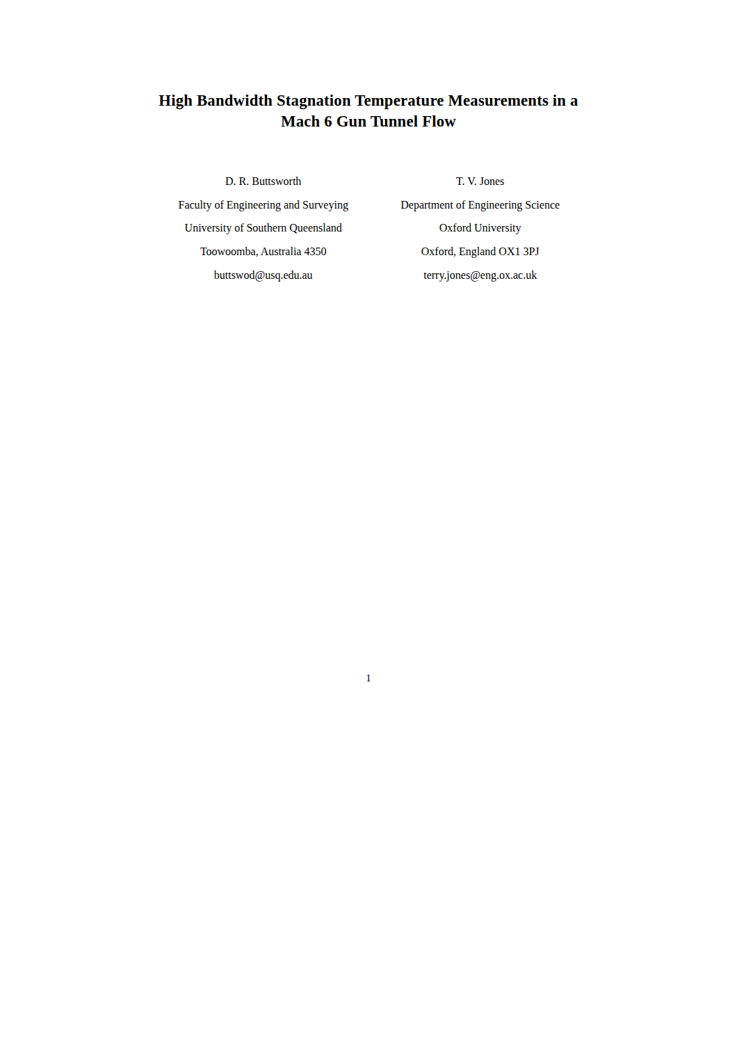High Bandwidth Stagnation Temperature Measurements in a
Mach 6 Gun Tunnel Flow
| D. R. Buttsworth | T. V. Jones |
| Faculty of Engineering and Surveying | Department of Engineering Science |
| University of Southern Queensland | Oxford University |
| Toowoomba, Australia 4350 | Oxford, England OX1 3PJ |
| buttswod@usq.edu.au | terry.jones@eng.ox.ac.uk |
1